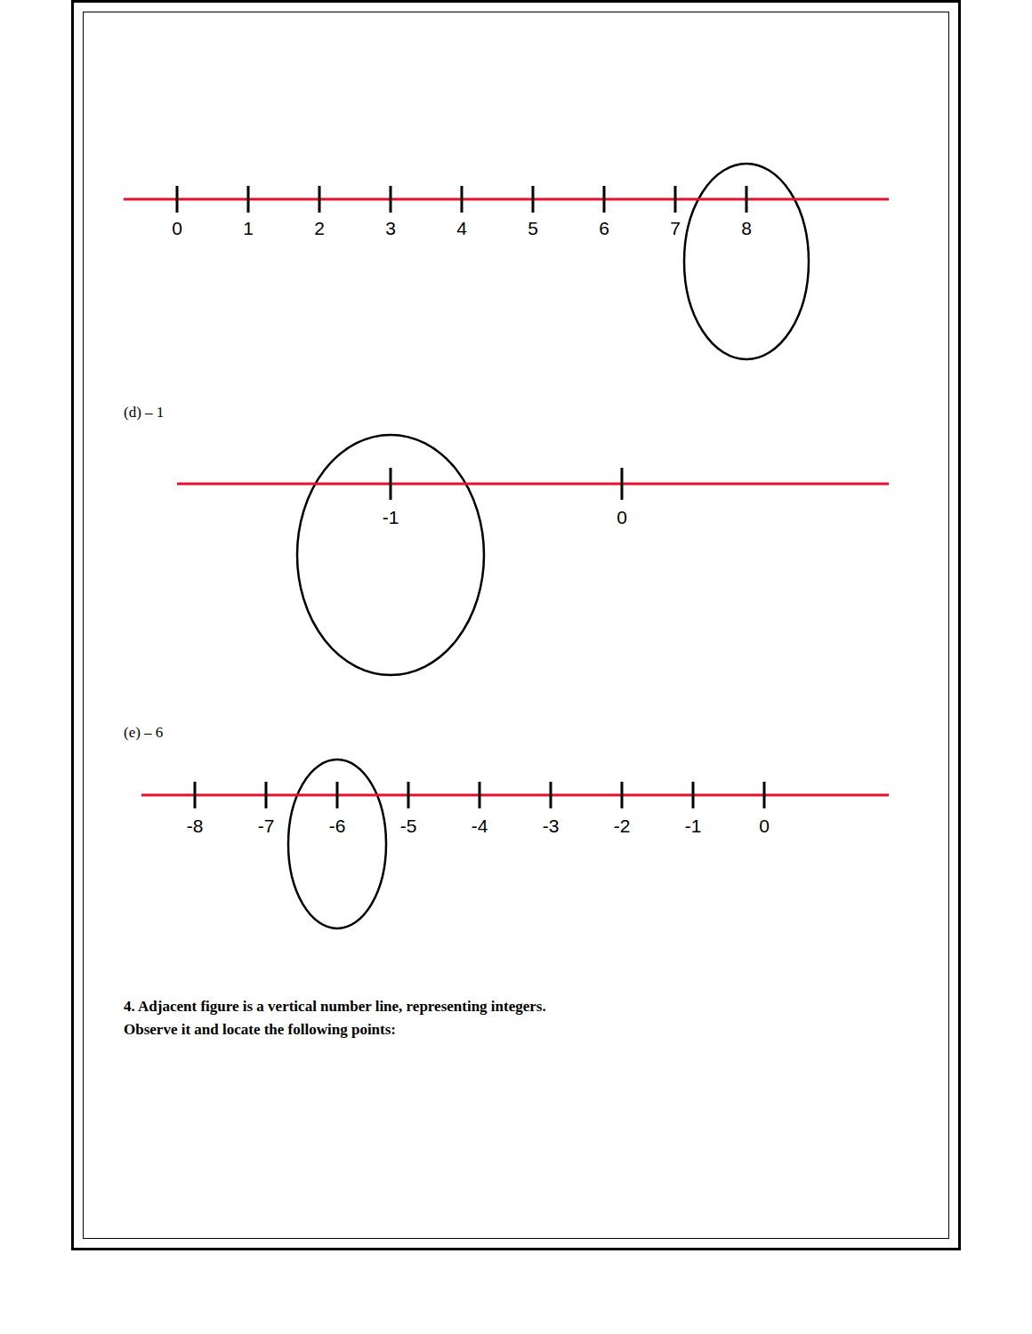0 1 2 3 4 5 6 7 8
(d) – 1
-1 0
(e) – 6
-8 -7 -6 -5 -4 -3 -2 -1 0
4. Adjacent figure is a vertical number line, representing integers.
Observe it and locate the following points: